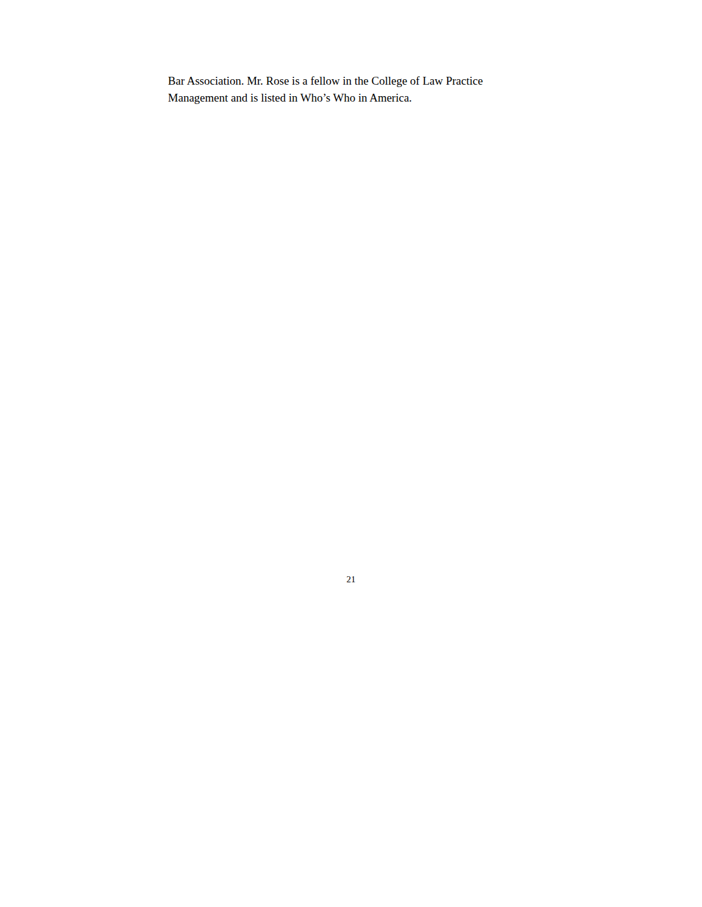Bar Association. Mr. Rose is a fellow in the College of Law Practice Management and is listed in Who’s Who in America.
21